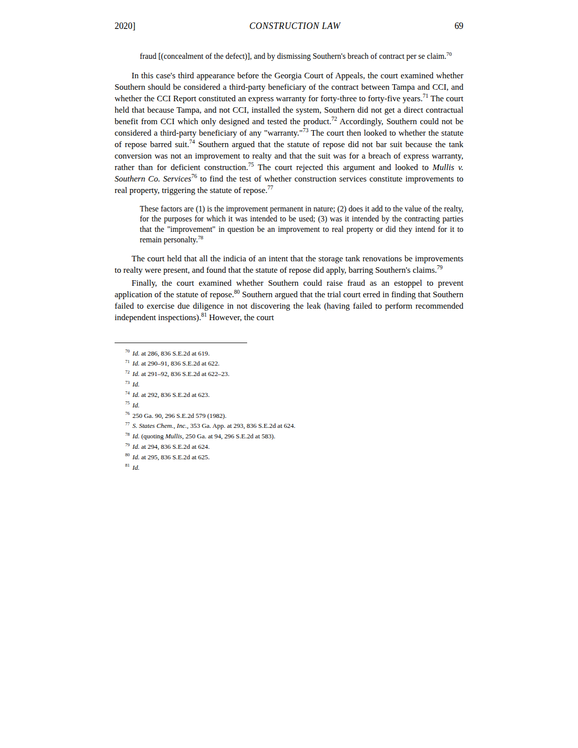2020] CONSTRUCTION LAW 69
fraud [(concealment of the defect)], and by dismissing Southern's breach of contract per se claim.70
In this case's third appearance before the Georgia Court of Appeals, the court examined whether Southern should be considered a third-party beneficiary of the contract between Tampa and CCI, and whether the CCI Report constituted an express warranty for forty-three to forty-five years.71 The court held that because Tampa, and not CCI, installed the system, Southern did not get a direct contractual benefit from CCI which only designed and tested the product.72 Accordingly, Southern could not be considered a third-party beneficiary of any "warranty."73 The court then looked to whether the statute of repose barred suit.74 Southern argued that the statute of repose did not bar suit because the tank conversion was not an improvement to realty and that the suit was for a breach of express warranty, rather than for deficient construction.75 The court rejected this argument and looked to Mullis v. Southern Co. Services76 to find the test of whether construction services constitute improvements to real property, triggering the statute of repose.77
These factors are (1) is the improvement permanent in nature; (2) does it add to the value of the realty, for the purposes for which it was intended to be used; (3) was it intended by the contracting parties that the "improvement" in question be an improvement to real property or did they intend for it to remain personalty.78
The court held that all the indicia of an intent that the storage tank renovations be improvements to realty were present, and found that the statute of repose did apply, barring Southern's claims.79
Finally, the court examined whether Southern could raise fraud as an estoppel to prevent application of the statute of repose.80 Southern argued that the trial court erred in finding that Southern failed to exercise due diligence in not discovering the leak (having failed to perform recommended independent inspections).81 However, the court
70 Id. at 286, 836 S.E.2d at 619.
71 Id. at 290–91, 836 S.E.2d at 622.
72 Id. at 291–92, 836 S.E.2d at 622–23.
73 Id.
74 Id. at 292, 836 S.E.2d at 623.
75 Id.
76 250 Ga. 90, 296 S.E.2d 579 (1982).
77 S. States Chem., Inc., 353 Ga. App. at 293, 836 S.E.2d at 624.
78 Id. (quoting Mullis, 250 Ga. at 94, 296 S.E.2d at 583).
79 Id. at 294, 836 S.E.2d at 624.
80 Id. at 295, 836 S.E.2d at 625.
81 Id.